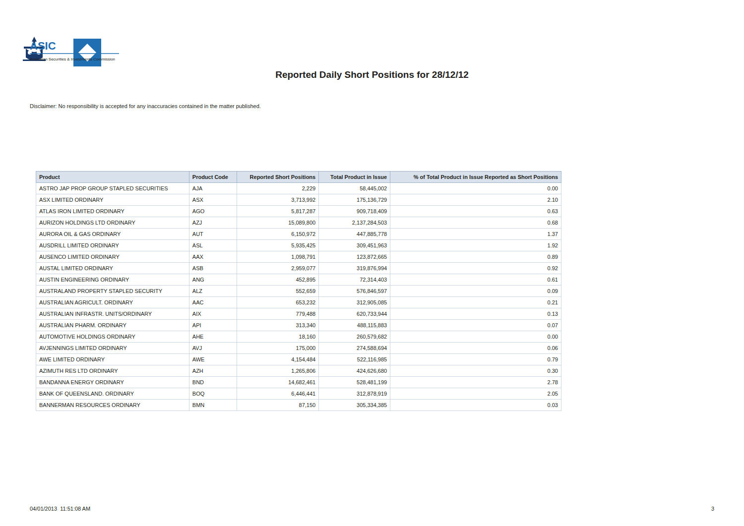ASIC Australian Securities & Investments Commission
Reported Daily Short Positions for 28/12/12
Disclaimer: No responsibility is accepted for any inaccuracies contained in the matter published.
| Product | Product Code | Reported Short Positions | Total Product in Issue | % of Total Product in Issue Reported as Short Positions |
| --- | --- | --- | --- | --- |
| ASTRO JAP PROP GROUP STAPLED SECURITIES | AJA | 2,229 | 58,445,002 | 0.00 |
| ASX LIMITED ORDINARY | ASX | 3,713,992 | 175,136,729 | 2.10 |
| ATLAS IRON LIMITED ORDINARY | AGO | 5,817,287 | 909,718,409 | 0.63 |
| AURIZON HOLDINGS LTD ORDINARY | AZJ | 15,089,800 | 2,137,284,503 | 0.68 |
| AURORA OIL & GAS ORDINARY | AUT | 6,150,972 | 447,885,778 | 1.37 |
| AUSDRILL LIMITED ORDINARY | ASL | 5,935,425 | 309,451,963 | 1.92 |
| AUSENCO LIMITED ORDINARY | AAX | 1,098,791 | 123,872,665 | 0.89 |
| AUSTAL LIMITED ORDINARY | ASB | 2,959,077 | 319,876,994 | 0.92 |
| AUSTIN ENGINEERING ORDINARY | ANG | 452,895 | 72,314,403 | 0.61 |
| AUSTRALAND PROPERTY STAPLED SECURITY | ALZ | 552,659 | 576,846,597 | 0.09 |
| AUSTRALIAN AGRICULT. ORDINARY | AAC | 653,232 | 312,905,085 | 0.21 |
| AUSTRALIAN INFRASTR. UNITS/ORDINARY | AIX | 779,488 | 620,733,944 | 0.13 |
| AUSTRALIAN PHARM. ORDINARY | API | 313,340 | 488,115,883 | 0.07 |
| AUTOMOTIVE HOLDINGS ORDINARY | AHE | 18,160 | 260,579,682 | 0.00 |
| AVJENNINGS LIMITED ORDINARY | AVJ | 175,000 | 274,588,694 | 0.06 |
| AWE LIMITED ORDINARY | AWE | 4,154,484 | 522,116,985 | 0.79 |
| AZIMUTH RES LTD ORDINARY | AZH | 1,265,806 | 424,626,680 | 0.30 |
| BANDANNA ENERGY ORDINARY | BND | 14,682,461 | 528,481,199 | 2.78 |
| BANK OF QUEENSLAND. ORDINARY | BOQ | 6,446,441 | 312,878,919 | 2.05 |
| BANNERMAN RESOURCES ORDINARY | BMN | 87,150 | 305,334,385 | 0.03 |
04/01/2013 11:51:08 AM
3